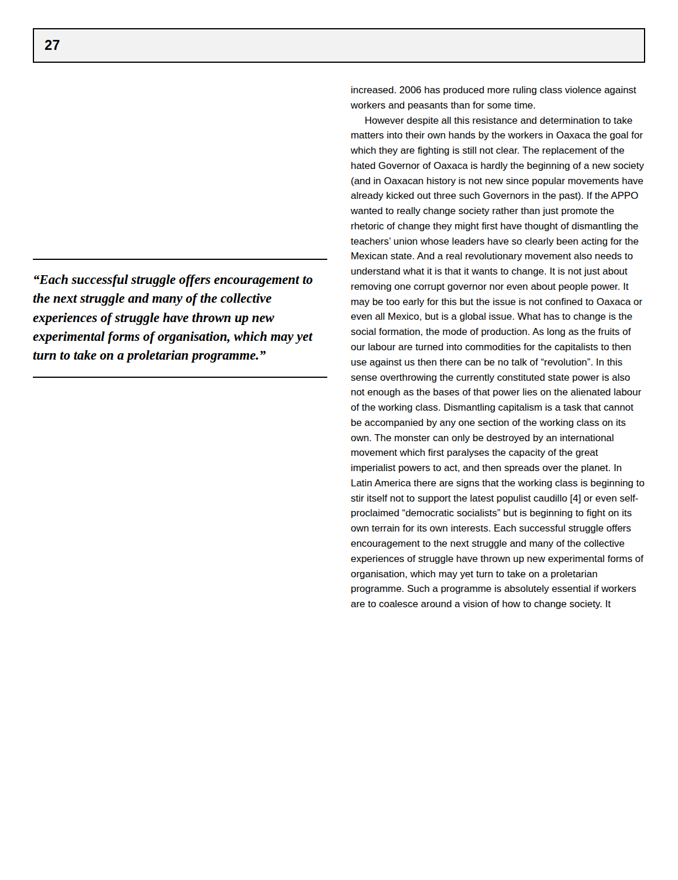27
“Each successful struggle offers encouragement to the next struggle and many of the collective experiences of struggle have thrown up new experimental forms of organisation, which may yet turn to take on a proletarian programme.”
increased. 2006 has produced more ruling class violence against workers and peasants than for some time.
However despite all this resistance and determination to take matters into their own hands by the workers in Oaxaca the goal for which they are fighting is still not clear. The replacement of the hated Governor of Oaxaca is hardly the beginning of a new society (and in Oaxacan history is not new since popular movements have already kicked out three such Governors in the past). If the APPO wanted to really change society rather than just promote the rhetoric of change they might first have thought of dismantling the teachers’ union whose leaders have so clearly been acting for the Mexican state. And a real revolutionary movement also needs to understand what it is that it wants to change. It is not just about removing one corrupt governor nor even about people power. It may be too early for this but the issue is not confined to Oaxaca or even all Mexico, but is a global issue. What has to change is the social formation, the mode of production. As long as the fruits of our labour are turned into commodities for the capitalists to then use against us then there can be no talk of “revolution”. In this sense overthrowing the currently constituted state power is also not enough as the bases of that power lies on the alienated labour of the working class. Dismantling capitalism is a task that cannot be accompanied by any one section of the working class on its own. The monster can only be destroyed by an international movement which first paralyses the capacity of the great imperialist powers to act, and then spreads over the planet. In Latin America there are signs that the working class is beginning to stir itself not to support the latest populist caudillo [4] or even self-proclaimed “democratic socialists” but is beginning to fight on its own terrain for its own interests. Each successful struggle offers encouragement to the next struggle and many of the collective experiences of struggle have thrown up new experimental forms of organisation, which may yet turn to take on a proletarian programme. Such a programme is absolutely essential if workers are to coalesce around a vision of how to change society. It